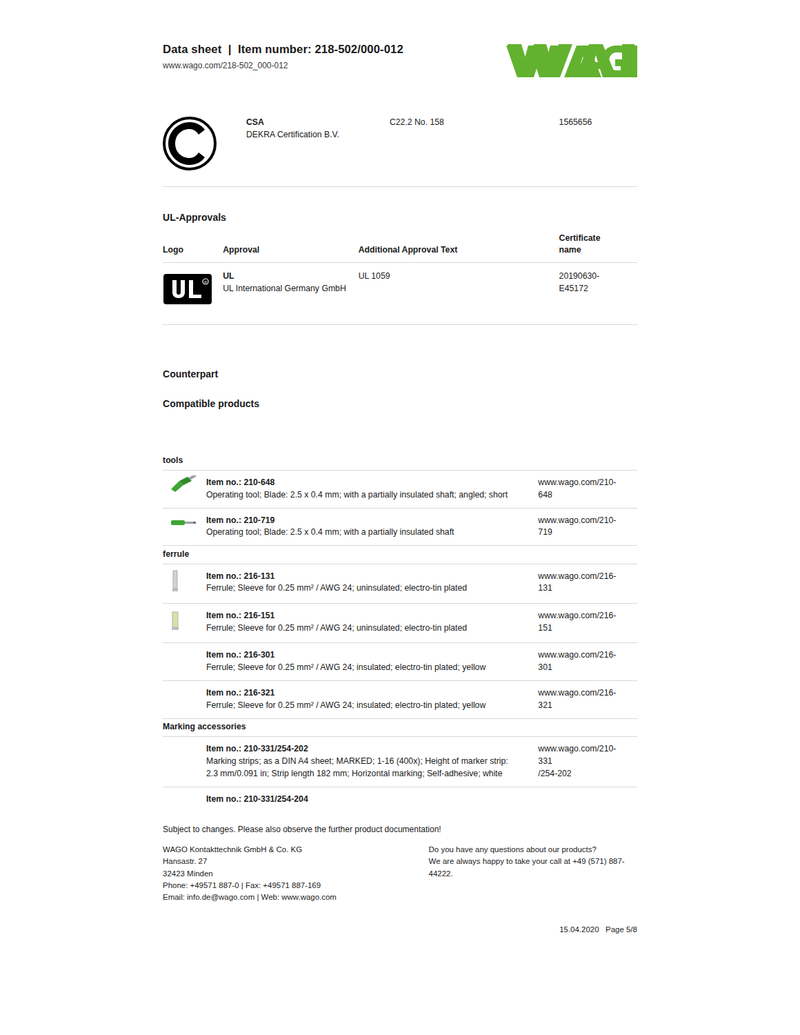Data sheet | Item number: 218-502/000-012
www.wago.com/218-502_000-012
SA
CSA
DEKRA Certification B.V.
C22.2 No. 158
1565656
UL-Approvals
| Logo | Approval | Additional Approval Text | Certificate name |
| --- | --- | --- | --- |
| R | UL UL International Germany GmbH | UL 1059 | 20190630- E45172 |
Counterpart
Compatible products
| tools |
| | Item no.: 210-648 Operating tool; Blade: 2.5 x 0.4 mm; with a partially insulated shaft; angled; short | www.wago.com/210-648 |
| | Item no.: 210-719 Operating tool; Blade: 2.5 x 0.4 mm; with a partially insulated shaft | www.wago.com/210-719 |
| ferrule |
| | Item no.: 216-131 Ferrule; Sleeve for 0.25 mm² / AWG 24; uninsulated; electro-tin plated | www.wago.com/216-131 |
| | Item no.: 216-151 Ferrule; Sleeve for 0.25 mm² / AWG 24; uninsulated; electro-tin plated | www.wago.com/216-151 |
| | Item no.: 216-301 Ferrule; Sleeve for 0.25 mm² / AWG 24; insulated; electro-tin plated; yellow | www.wago.com/216-301 |
| | Item no.: 216-321 Ferrule; Sleeve for 0.25 mm² / AWG 24; insulated; electro-tin plated; yellow | www.wago.com/216-321 |
| Marking accessories |
| | Item no.: 210-331/254-202 Marking strips; as a DIN A4 sheet; MARKED; 1-16 (400x); Height of marker strip: 2.3 mm/0.091 in; Strip length 182 mm; Horizontal marking; Self-adhesive; white | www.wago.com/210-331 /254-202 |
| | Item no.: 210-331/254-204 | |
Subject to changes. Please also observe the further product documentation!
WAGO Kontakttechnik GmbH & Co. KG
Hansastr. 27
32423 Minden
Phone: +49571 887-0 | Fax: +49571 887-169
Email: info.de@wago.com | Web: www.wago.com
Do you have any questions about our products?
We are always happy to take your call at +49 (571) 887-44222.
15.04.2020 Page 5/8